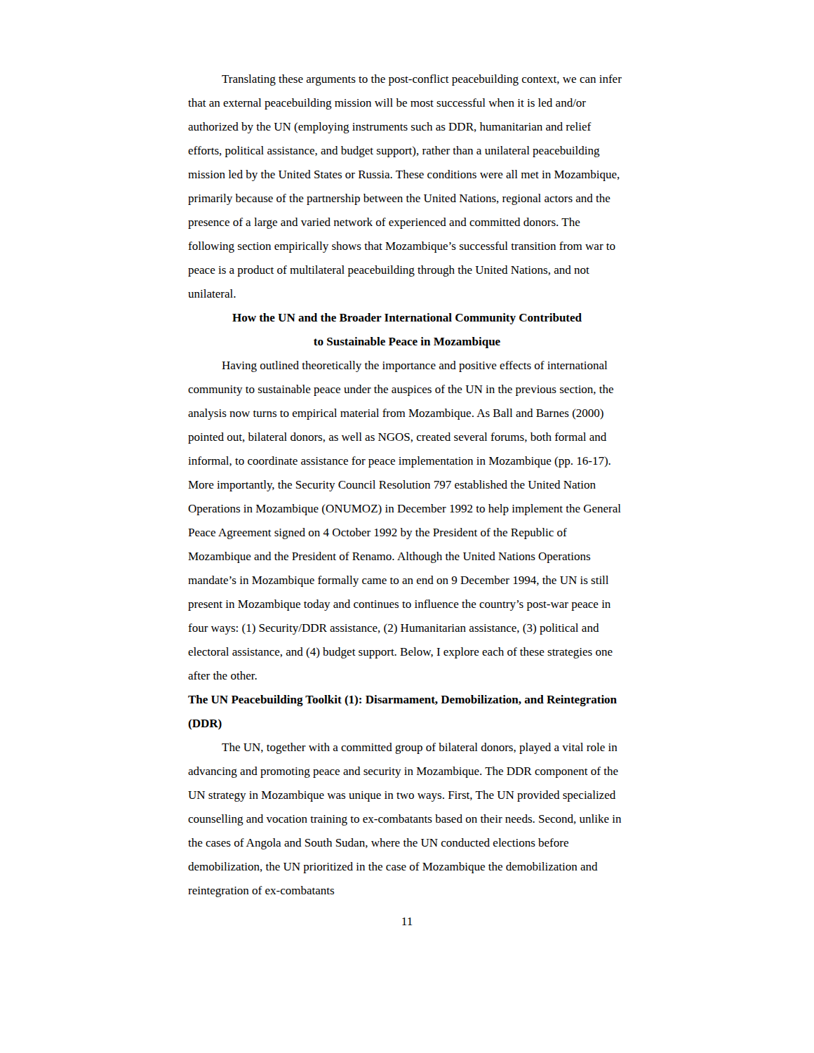Translating these arguments to the post-conflict peacebuilding context, we can infer that an external peacebuilding mission will be most successful when it is led and/or authorized by the UN (employing instruments such as DDR, humanitarian and relief efforts, political assistance, and budget support), rather than a unilateral peacebuilding mission led by the United States or Russia. These conditions were all met in Mozambique, primarily because of the partnership between the United Nations, regional actors and the presence of a large and varied network of experienced and committed donors. The following section empirically shows that Mozambique’s successful transition from war to peace is a product of multilateral peacebuilding through the United Nations, and not unilateral.
How the UN and the Broader International Community Contributed
to Sustainable Peace in Mozambique
Having outlined theoretically the importance and positive effects of international community to sustainable peace under the auspices of the UN in the previous section, the analysis now turns to empirical material from Mozambique. As Ball and Barnes (2000) pointed out, bilateral donors, as well as NGOS, created several forums, both formal and informal, to coordinate assistance for peace implementation in Mozambique (pp. 16-17). More importantly, the Security Council Resolution 797 established the United Nation Operations in Mozambique (ONUMOZ) in December 1992 to help implement the General Peace Agreement signed on 4 October 1992 by the President of the Republic of Mozambique and the President of Renamo. Although the United Nations Operations mandate’s in Mozambique formally came to an end on 9 December 1994, the UN is still present in Mozambique today and continues to influence the country’s post-war peace in four ways: (1) Security/DDR assistance, (2) Humanitarian assistance, (3) political and electoral assistance, and (4) budget support. Below, I explore each of these strategies one after the other.
The UN Peacebuilding Toolkit (1): Disarmament, Demobilization, and Reintegration (DDR)
The UN, together with a committed group of bilateral donors, played a vital role in advancing and promoting peace and security in Mozambique. The DDR component of the UN strategy in Mozambique was unique in two ways. First, The UN provided specialized counselling and vocation training to ex-combatants based on their needs. Second, unlike in the cases of Angola and South Sudan, where the UN conducted elections before demobilization, the UN prioritized in the case of Mozambique the demobilization and reintegration of ex-combatants
11